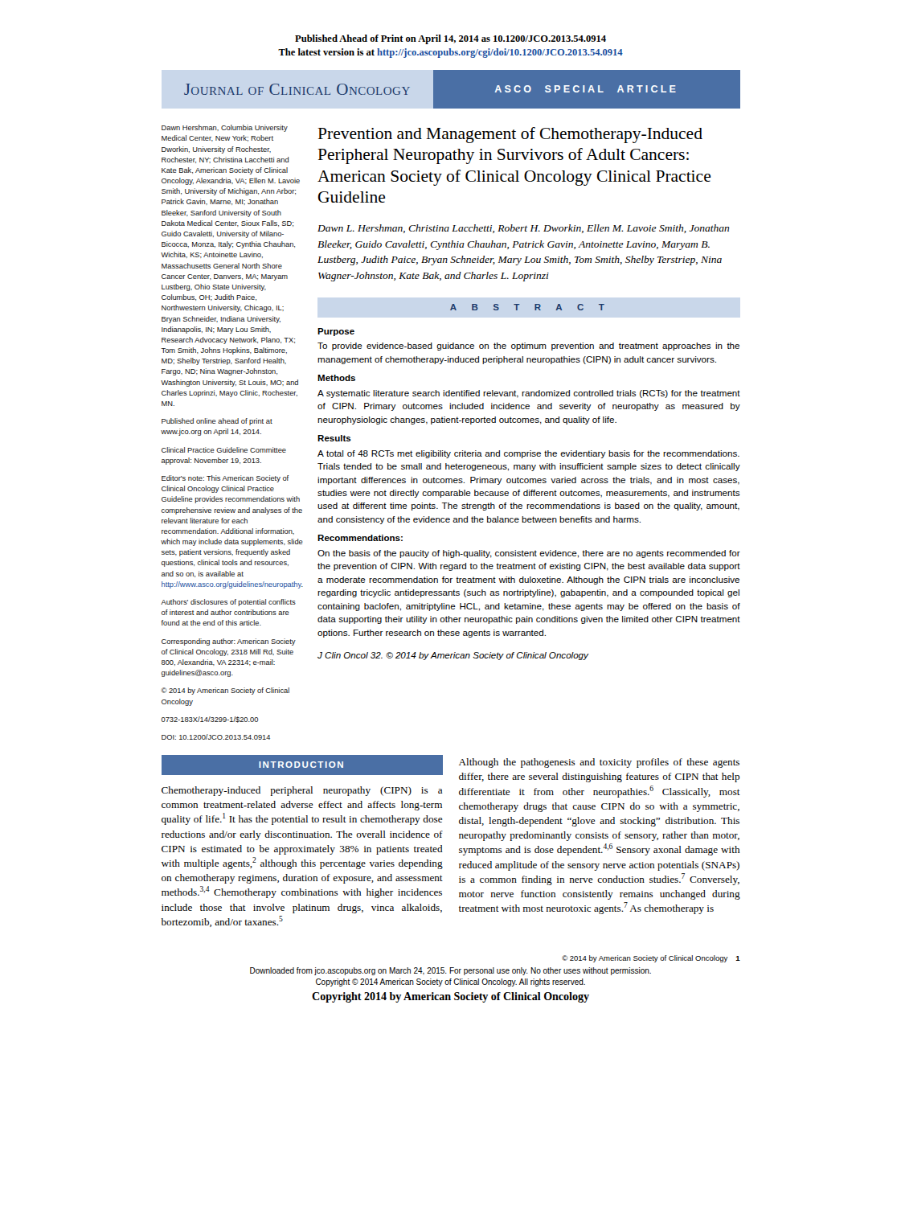Published Ahead of Print on April 14, 2014 as 10.1200/JCO.2013.54.0914
The latest version is at http://jco.ascopubs.org/cgi/doi/10.1200/JCO.2013.54.0914
Journal of Clinical Oncology
ASCO SPECIAL ARTICLE
Dawn Hershman, Columbia University Medical Center, New York; Robert Dworkin, University of Rochester, Rochester, NY; Christina Lacchetti and Kate Bak, American Society of Clinical Oncology, Alexandria, VA; Ellen M. Lavoie Smith, University of Michigan, Ann Arbor; Patrick Gavin, Marne, MI; Jonathan Bleeker, Sanford University of South Dakota Medical Center, Sioux Falls, SD; Guido Cavaletti, University of Milano-Bicocca, Monza, Italy; Cynthia Chauhan, Wichita, KS; Antoinette Lavino, Massachusetts General North Shore Cancer Center, Danvers, MA; Maryam Lustberg, Ohio State University, Columbus, OH; Judith Paice, Northwestern University, Chicago, IL; Bryan Schneider, Indiana University, Indianapolis, IN; Mary Lou Smith, Research Advocacy Network, Plano, TX; Tom Smith, Johns Hopkins, Baltimore, MD; Shelby Terstriep, Sanford Health, Fargo, ND; Nina Wagner-Johnston, Washington University, St Louis, MO; and Charles Loprinzi, Mayo Clinic, Rochester, MN.
Published online ahead of print at www.jco.org on April 14, 2014.
Clinical Practice Guideline Committee approval: November 19, 2013.
Editor's note: This American Society of Clinical Oncology Clinical Practice Guideline provides recommendations with comprehensive review and analyses of the relevant literature for each recommendation. Additional information, which may include data supplements, slide sets, patient versions, frequently asked questions, clinical tools and resources, and so on, is available at http://www.asco.org/guidelines/neuropathy.
Authors' disclosures of potential conflicts of interest and author contributions are found at the end of this article.
Corresponding author: American Society of Clinical Oncology, 2318 Mill Rd, Suite 800, Alexandria, VA 22314; e-mail: guidelines@asco.org.
© 2014 by American Society of Clinical Oncology
0732-183X/14/3299-1/$20.00
DOI: 10.1200/JCO.2013.54.0914
Prevention and Management of Chemotherapy-Induced Peripheral Neuropathy in Survivors of Adult Cancers: American Society of Clinical Oncology Clinical Practice Guideline
Dawn L. Hershman, Christina Lacchetti, Robert H. Dworkin, Ellen M. Lavoie Smith, Jonathan Bleeker, Guido Cavaletti, Cynthia Chauhan, Patrick Gavin, Antoinette Lavino, Maryam B. Lustberg, Judith Paice, Bryan Schneider, Mary Lou Smith, Tom Smith, Shelby Terstriep, Nina Wagner-Johnston, Kate Bak, and Charles L. Loprinzi
A B S T R A C T
Purpose
To provide evidence-based guidance on the optimum prevention and treatment approaches in the management of chemotherapy-induced peripheral neuropathies (CIPN) in adult cancer survivors.
Methods
A systematic literature search identified relevant, randomized controlled trials (RCTs) for the treatment of CIPN. Primary outcomes included incidence and severity of neuropathy as measured by neurophysiologic changes, patient-reported outcomes, and quality of life.
Results
A total of 48 RCTs met eligibility criteria and comprise the evidentiary basis for the recommendations. Trials tended to be small and heterogeneous, many with insufficient sample sizes to detect clinically important differences in outcomes. Primary outcomes varied across the trials, and in most cases, studies were not directly comparable because of different outcomes, measurements, and instruments used at different time points. The strength of the recommendations is based on the quality, amount, and consistency of the evidence and the balance between benefits and harms.
Recommendations:
On the basis of the paucity of high-quality, consistent evidence, there are no agents recommended for the prevention of CIPN. With regard to the treatment of existing CIPN, the best available data support a moderate recommendation for treatment with duloxetine. Although the CIPN trials are inconclusive regarding tricyclic antidepressants (such as nortriptyline), gabapentin, and a compounded topical gel containing baclofen, amitriptyline HCL, and ketamine, these agents may be offered on the basis of data supporting their utility in other neuropathic pain conditions given the limited other CIPN treatment options. Further research on these agents is warranted.
J Clin Oncol 32. © 2014 by American Society of Clinical Oncology
INTRODUCTION
Chemotherapy-induced peripheral neuropathy (CIPN) is a common treatment-related adverse effect and affects long-term quality of life.1 It has the potential to result in chemotherapy dose reductions and/or early discontinuation. The overall incidence of CIPN is estimated to be approximately 38% in patients treated with multiple agents,2 although this percentage varies depending on chemotherapy regimens, duration of exposure, and assessment methods.3,4 Chemotherapy combinations with higher incidences include those that involve platinum drugs, vinca alkaloids, bortezomib, and/or taxanes.5
Although the pathogenesis and toxicity profiles of these agents differ, there are several distinguishing features of CIPN that help differentiate it from other neuropathies.6 Classically, most chemotherapy drugs that cause CIPN do so with a symmetric, distal, length-dependent “glove and stocking” distribution. This neuropathy predominantly consists of sensory, rather than motor, symptoms and is dose dependent.4,6 Sensory axonal damage with reduced amplitude of the sensory nerve action potentials (SNAPs) is a common finding in nerve conduction studies.7 Conversely, motor nerve function consistently remains unchanged during treatment with most neurotoxic agents.7 As chemotherapy is
© 2014 by American Society of Clinical Oncology1
Downloaded from jco.ascopubs.org on March 24, 2015. For personal use only. No other uses without permission.
Copyright © 2014 American Society of Clinical Oncology. All rights reserved.
Copyright 2014 by American Society of Clinical Oncology